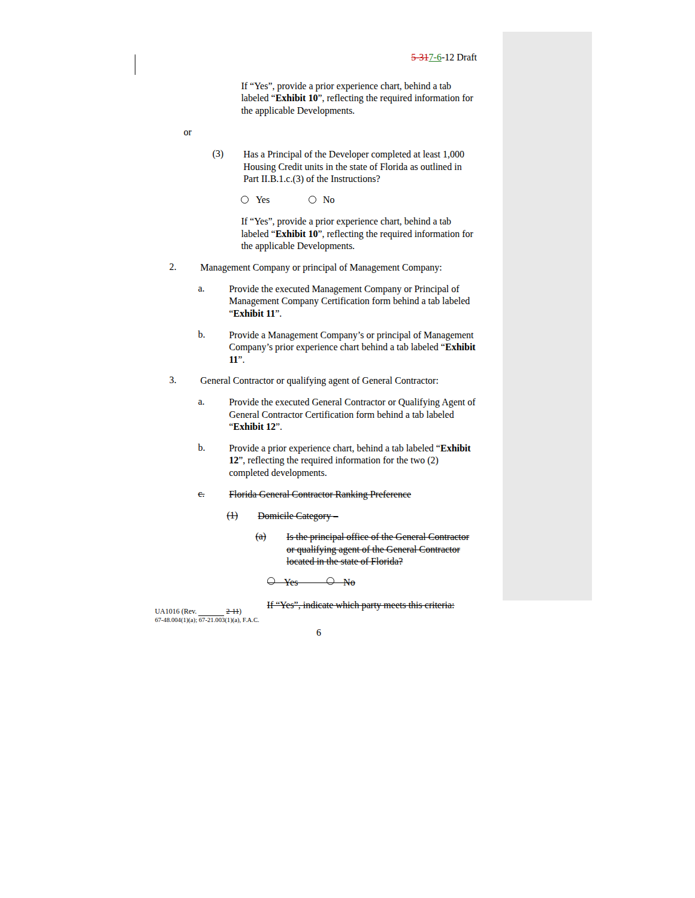5-317-6-12 Draft
If “Yes”, provide a prior experience chart, behind a tab labeled “Exhibit 10”, reflecting the required information for the applicable Developments.
or
(3)
Has a Principal of the Developer completed at least 1,000 Housing Credit units in the state of Florida as outlined in Part II.B.1.c.(3) of the Instructions?
Yes No
If “Yes”, provide a prior experience chart, behind a tab labeled “Exhibit 10”, reflecting the required information for the applicable Developments.
2.
Management Company or principal of Management Company:
a.
Provide the executed Management Company or Principal of Management Company Certification form behind a tab labeled “Exhibit 11”.
b.
Provide a Management Company’s or principal of Management Company’s prior experience chart behind a tab labeled “Exhibit 11”.
3.
General Contractor or qualifying agent of General Contractor:
a.
Provide the executed General Contractor or Qualifying Agent of General Contractor Certification form behind a tab labeled “Exhibit 12”.
b.
Provide a prior experience chart, behind a tab labeled “Exhibit 12”, reflecting the required information for the two (2) completed developments.
c.
Florida General Contractor Ranking Preference
(1)
Domicile Category –
(a)
Is the principal office of the General Contractor or qualifying agent of the General Contractor located in the state of Florida?
Yes No
If “Yes”, indicate which party meets this criteria:
UA1016 (Rev. 2-11)
67-48.004(1)(a); 67-21.003(1)(a), F.A.C.
6